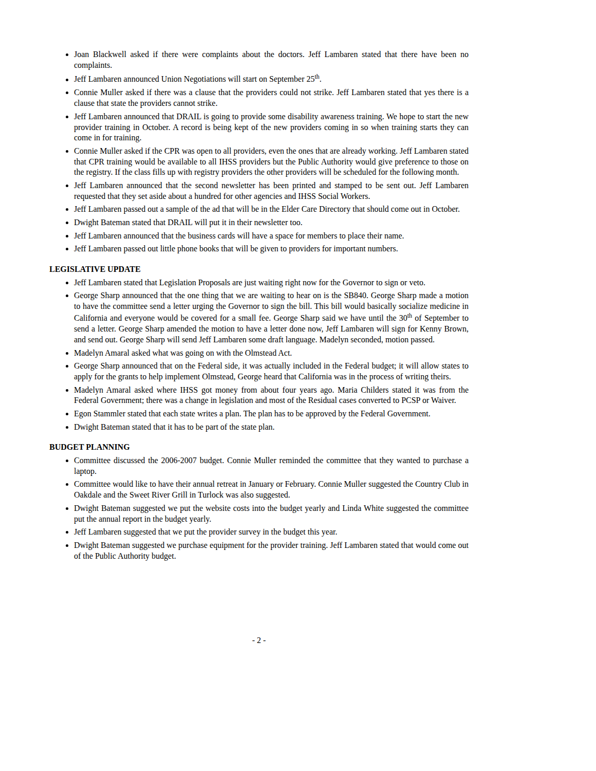Joan Blackwell asked if there were complaints about the doctors. Jeff Lambaren stated that there have been no complaints.
Jeff Lambaren announced Union Negotiations will start on September 25th.
Connie Muller asked if there was a clause that the providers could not strike. Jeff Lambaren stated that yes there is a clause that state the providers cannot strike.
Jeff Lambaren announced that DRAIL is going to provide some disability awareness training. We hope to start the new provider training in October. A record is being kept of the new providers coming in so when training starts they can come in for training.
Connie Muller asked if the CPR was open to all providers, even the ones that are already working. Jeff Lambaren stated that CPR training would be available to all IHSS providers but the Public Authority would give preference to those on the registry. If the class fills up with registry providers the other providers will be scheduled for the following month.
Jeff Lambaren announced that the second newsletter has been printed and stamped to be sent out. Jeff Lambaren requested that they set aside about a hundred for other agencies and IHSS Social Workers.
Jeff Lambaren passed out a sample of the ad that will be in the Elder Care Directory that should come out in October.
Dwight Bateman stated that DRAIL will put it in their newsletter too.
Jeff Lambaren announced that the business cards will have a space for members to place their name.
Jeff Lambaren passed out little phone books that will be given to providers for important numbers.
LEGISLATIVE UPDATE
Jeff Lambaren stated that Legislation Proposals are just waiting right now for the Governor to sign or veto.
George Sharp announced that the one thing that we are waiting to hear on is the SB840. George Sharp made a motion to have the committee send a letter urging the Governor to sign the bill. This bill would basically socialize medicine in California and everyone would be covered for a small fee. George Sharp said we have until the 30th of September to send a letter. George Sharp amended the motion to have a letter done now, Jeff Lambaren will sign for Kenny Brown, and send out. George Sharp will send Jeff Lambaren some draft language. Madelyn seconded, motion passed.
Madelyn Amaral asked what was going on with the Olmstead Act.
George Sharp announced that on the Federal side, it was actually included in the Federal budget; it will allow states to apply for the grants to help implement Olmstead, George heard that California was in the process of writing theirs.
Madelyn Amaral asked where IHSS got money from about four years ago. Maria Childers stated it was from the Federal Government; there was a change in legislation and most of the Residual cases converted to PCSP or Waiver.
Egon Stammler stated that each state writes a plan. The plan has to be approved by the Federal Government.
Dwight Bateman stated that it has to be part of the state plan.
BUDGET PLANNING
Committee discussed the 2006-2007 budget. Connie Muller reminded the committee that they wanted to purchase a laptop.
Committee would like to have their annual retreat in January or February. Connie Muller suggested the Country Club in Oakdale and the Sweet River Grill in Turlock was also suggested.
Dwight Bateman suggested we put the website costs into the budget yearly and Linda White suggested the committee put the annual report in the budget yearly.
Jeff Lambaren suggested that we put the provider survey in the budget this year.
Dwight Bateman suggested we purchase equipment for the provider training. Jeff Lambaren stated that would come out of the Public Authority budget.
- 2 -